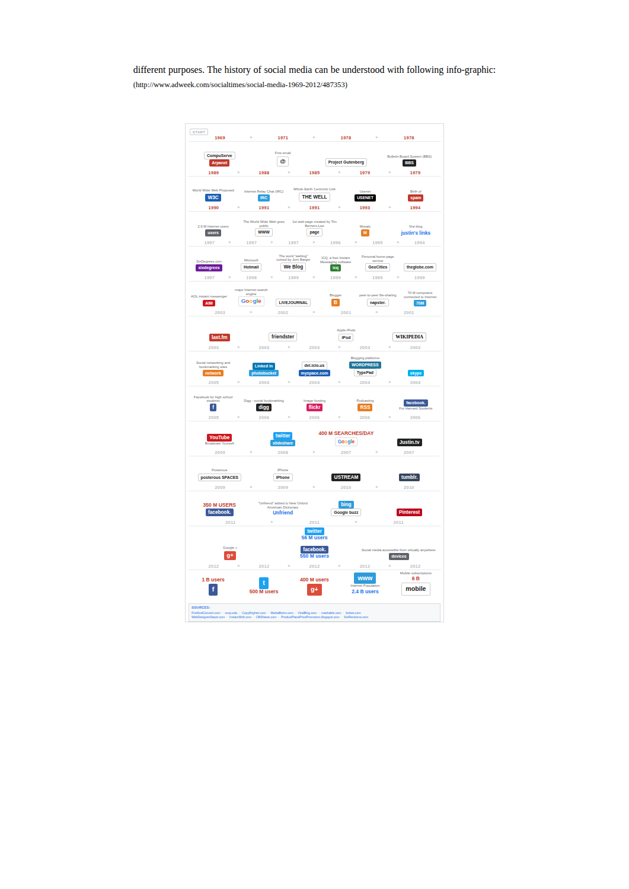different purposes. The history of social media can be understood with following info-graphic: (http://www.adweek.com/socialtimes/social-media-1969-2012/487353)
START
1969197119781978
CompuServe
Arpanet
First email @
Project Gutenberg
Bulletin Board System (BBS) BBS
19891988198519791979
World Wide Web Proposed W3C
Internet Relay Chat (IRC) IRC
Whole Earth 'Lectronic Link THE WELL
Usenet USENET
Birth of spam
19901991199119931994
2.6 M Internet users users
The World Wide Web goes public WWW
1st web page created by Tim Berners-Lee page
Mosaic M
first blog justin's links
199719971997199619951994
SixDegrees.com sixdegrees
Microsoft Hotmail
The word "weblog" coined by Jorn Barger We Blog
ICQ, a free Instant Messaging software icq
Personal home-page service GeoCities
theglobe.com
199719981999199919991999
AOL instant messenger AIM
major Internet search engine Google
LIVEJOURNAL
Blogger B
peer-to-peer file-sharing napster.
70 M computers connected to Internet 70M
2003200220012001
last.fm
friendster
Apple iPods iPod
WIKIPEDIA
20032003200320032003
Social networking and bookmarking sites network
Linked in
photobucket
del.icio.us
myspace.com
Blogging platforms WORDPRESS
TypePad
skype
20052004200420042004
Facebook for high school students f
Digg - social bookmarking digg
Image hosting flickr
Podcasting RSS
facebook. For Harvard Students
20052006200620062006
YouTube Broadcast Yourself
twitter
slideshare
400 M SEARCHES/DAY Google
Justin.tv
2009200820072007
Posterous posterous SPACES
iPhone iPhone
USTREAM
tumblr.
2009200920102010
350 M USERS facebook.
"Unfriend" added to New Oxford American Dictionary Unfriend
bing
Google buzz
Pinterest
201120112011
Google + g+
twitter 56 M users
facebook. 550 M users
Social media accessible from virtually anywhere. devices
20122012201220122012
1 B users f
t 500 M users
400 M users g+
www Internet Population 2.4 B users
Mobile subscriptions 6 B mobile
SOURCES:
FindAndConvert.com · uncp.edu · Copy8righter.com · MediaBistro.com · ViralBlog.com · mashable.com · forbes.com
WebDesignerDepot.com · InstantShift.com · CBSNews.com · ProductPlacePricePromotion.blogspot.com · SixRevisions.com